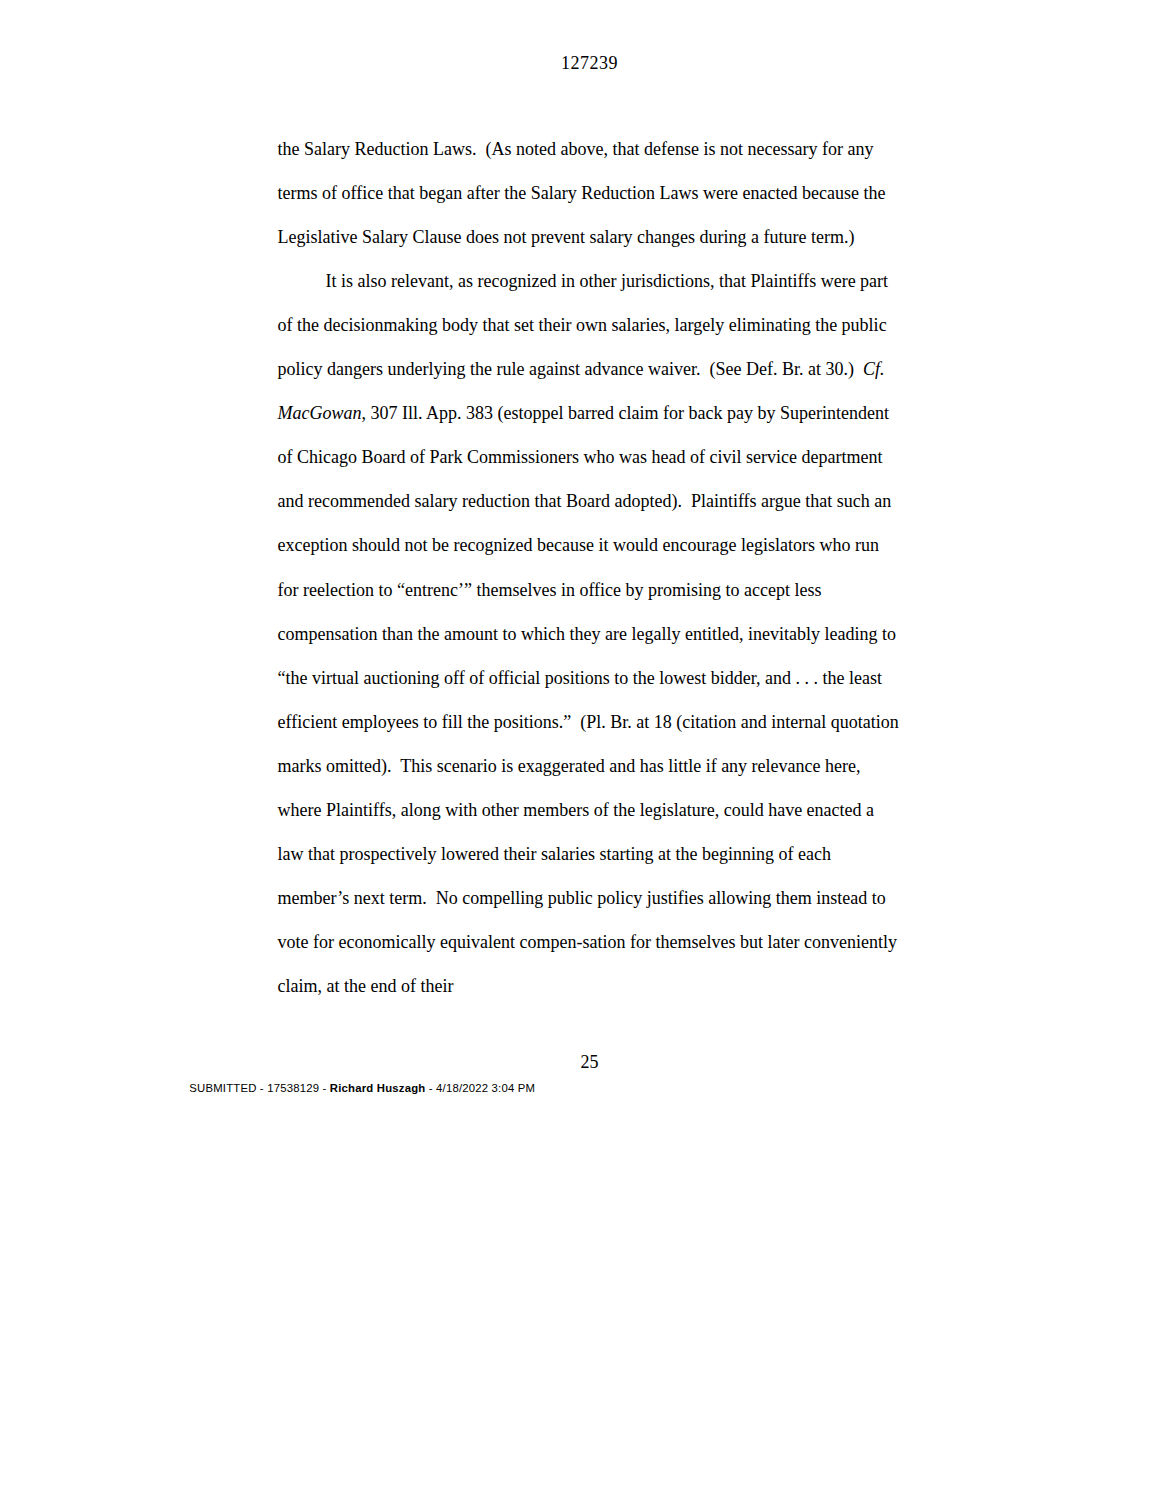127239
the Salary Reduction Laws. (As noted above, that defense is not necessary for any terms of office that began after the Salary Reduction Laws were enacted because the Legislative Salary Clause does not prevent salary changes during a future term.)
It is also relevant, as recognized in other jurisdictions, that Plaintiffs were part of the decisionmaking body that set their own salaries, largely eliminating the public policy dangers underlying the rule against advance waiver. (See Def. Br. at 30.) Cf. MacGowan, 307 Ill. App. 383 (estoppel barred claim for back pay by Superintendent of Chicago Board of Park Commissioners who was head of civil service department and recommended salary reduction that Board adopted). Plaintiffs argue that such an exception should not be recognized because it would encourage legislators who run for reelection to “entrenc’” themselves in office by promising to accept less compensation than the amount to which they are legally entitled, inevitably leading to “the virtual auctioning off of official positions to the lowest bidder, and . . . the least efficient employees to fill the positions.” (Pl. Br. at 18 (citation and internal quotation marks omitted). This scenario is exaggerated and has little if any relevance here, where Plaintiffs, along with other members of the legislature, could have enacted a law that prospectively lowered their salaries starting at the beginning of each member’s next term. No compelling public policy justifies allowing them instead to vote for economically equivalent compen-sation for themselves but later conveniently claim, at the end of their
25
SUBMITTED - 17538129 - Richard Huszagh - 4/18/2022 3:04 PM